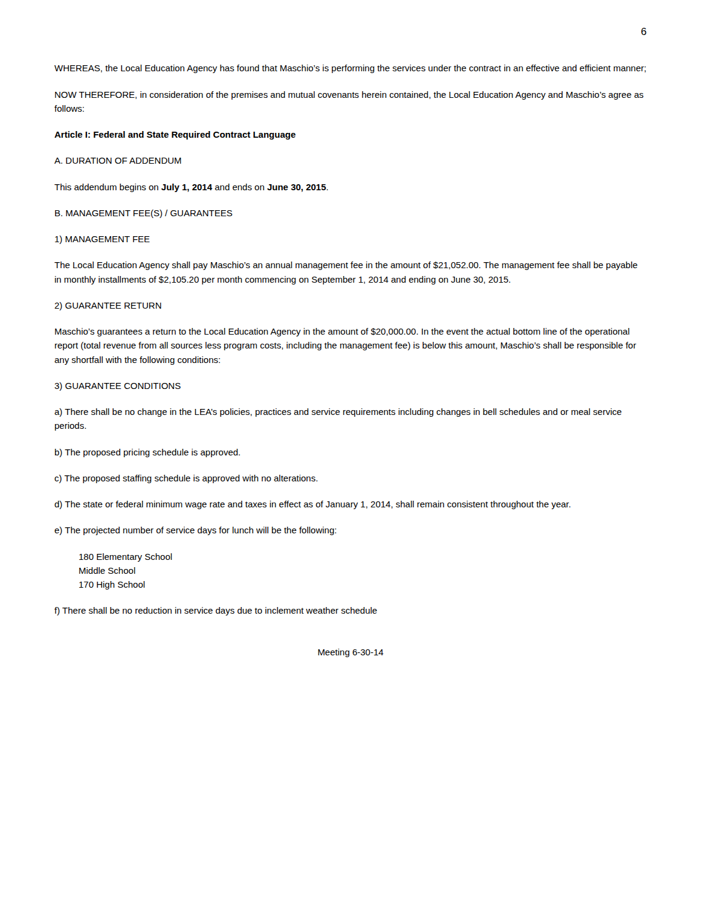6
WHEREAS, the Local Education Agency has found that Maschio’s is performing the services under the contract in an effective and efficient manner;
NOW THEREFORE, in consideration of the premises and mutual covenants herein contained, the Local Education Agency and Maschio’s agree as follows:
Article I: Federal and State Required Contract Language
A. DURATION OF ADDENDUM
This addendum begins on July 1, 2014 and ends on June 30, 2015.
B. MANAGEMENT FEE(S) / GUARANTEES
1) MANAGEMENT FEE
The Local Education Agency shall pay Maschio’s an annual management fee in the amount of $21,052.00. The management fee shall be payable in monthly installments of $2,105.20 per month commencing on September 1, 2014 and ending on June 30, 2015.
2) GUARANTEE RETURN
Maschio’s guarantees a return to the Local Education Agency in the amount of $20,000.00. In the event the actual bottom line of the operational report (total revenue from all sources less program costs, including the management fee) is below this amount, Maschio’s shall be responsible for any shortfall with the following conditions:
3) GUARANTEE CONDITIONS
a) There shall be no change in the LEA’s policies, practices and service requirements including changes in bell schedules and or meal service periods.
b) The proposed pricing schedule is approved.
c) The proposed staffing schedule is approved with no alterations.
d) The state or federal minimum wage rate and taxes in effect as of January 1, 2014, shall remain consistent throughout the year.
e) The projected number of service days for lunch will be the following:
180 Elementary School
Middle School
170 High School
f) There shall be no reduction in service days due to inclement weather schedule
Meeting 6-30-14